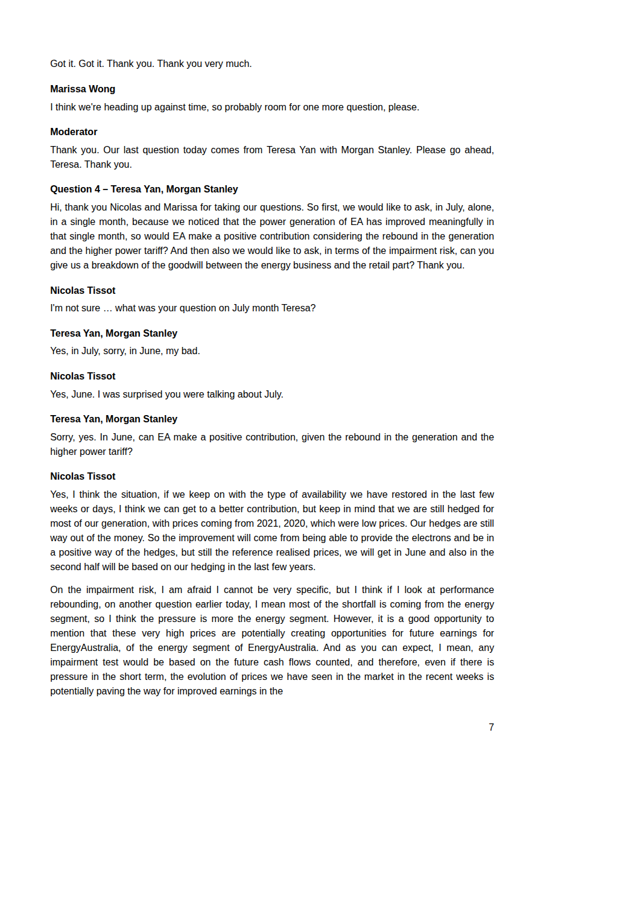Got it. Got it. Thank you. Thank you very much.
Marissa Wong
I think we're heading up against time, so probably room for one more question, please.
Moderator
Thank you. Our last question today comes from Teresa Yan with Morgan Stanley. Please go ahead, Teresa. Thank you.
Question 4 – Teresa Yan, Morgan Stanley
Hi, thank you Nicolas and Marissa for taking our questions. So first, we would like to ask, in July, alone, in a single month, because we noticed that the power generation of EA has improved meaningfully in that single month, so would EA make a positive contribution considering the rebound in the generation and the higher power tariff? And then also we would like to ask, in terms of the impairment risk, can you give us a breakdown of the goodwill between the energy business and the retail part? Thank you.
Nicolas Tissot
I'm not sure … what was your question on July month Teresa?
Teresa Yan, Morgan Stanley
Yes, in July, sorry, in June, my bad.
Nicolas Tissot
Yes, June. I was surprised you were talking about July.
Teresa Yan, Morgan Stanley
Sorry, yes. In June, can EA make a positive contribution, given the rebound in the generation and the higher power tariff?
Nicolas Tissot
Yes, I think the situation, if we keep on with the type of availability we have restored in the last few weeks or days, I think we can get to a better contribution, but keep in mind that we are still hedged for most of our generation, with prices coming from 2021, 2020, which were low prices. Our hedges are still way out of the money. So the improvement will come from being able to provide the electrons and be in a positive way of the hedges, but still the reference realised prices, we will get in June and also in the second half will be based on our hedging in the last few years.
On the impairment risk, I am afraid I cannot be very specific, but I think if I look at performance rebounding, on another question earlier today, I mean most of the shortfall is coming from the energy segment, so I think the pressure is more the energy segment. However, it is a good opportunity to mention that these very high prices are potentially creating opportunities for future earnings for EnergyAustralia, of the energy segment of EnergyAustralia. And as you can expect, I mean, any impairment test would be based on the future cash flows counted, and therefore, even if there is pressure in the short term, the evolution of prices we have seen in the market in the recent weeks is potentially paving the way for improved earnings in the
7